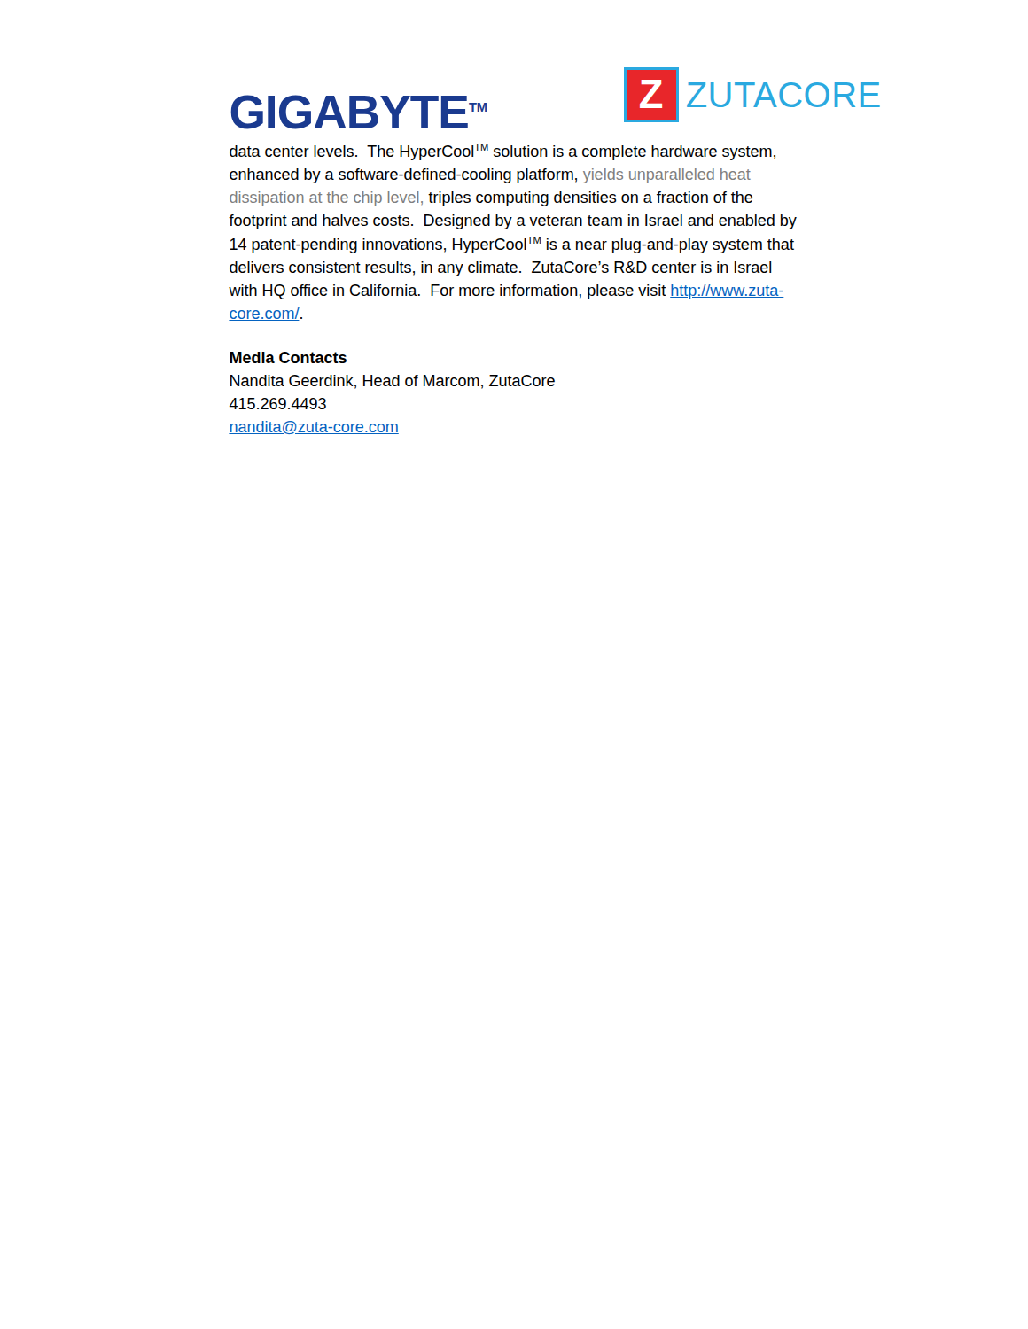GIGABYTETM
Z
ZUTACORE
data center levels. The HyperCoolTM solution is a complete hardware system, enhanced by a software-defined-cooling platform, yields unparalleled heat dissipation at the chip level, triples computing densities on a fraction of the footprint and halves costs. Designed by a veteran team in Israel and enabled by 14 patent-pending innovations, HyperCoolTM is a near plug-and-play system that delivers consistent results, in any climate. ZutaCore’s R&D center is in Israel with HQ office in California. For more information, please visit http://www.zuta-core.com/.
Media Contacts
Nandita Geerdink, Head of Marcom, ZutaCore
415.269.4493
nandita@zuta-core.com